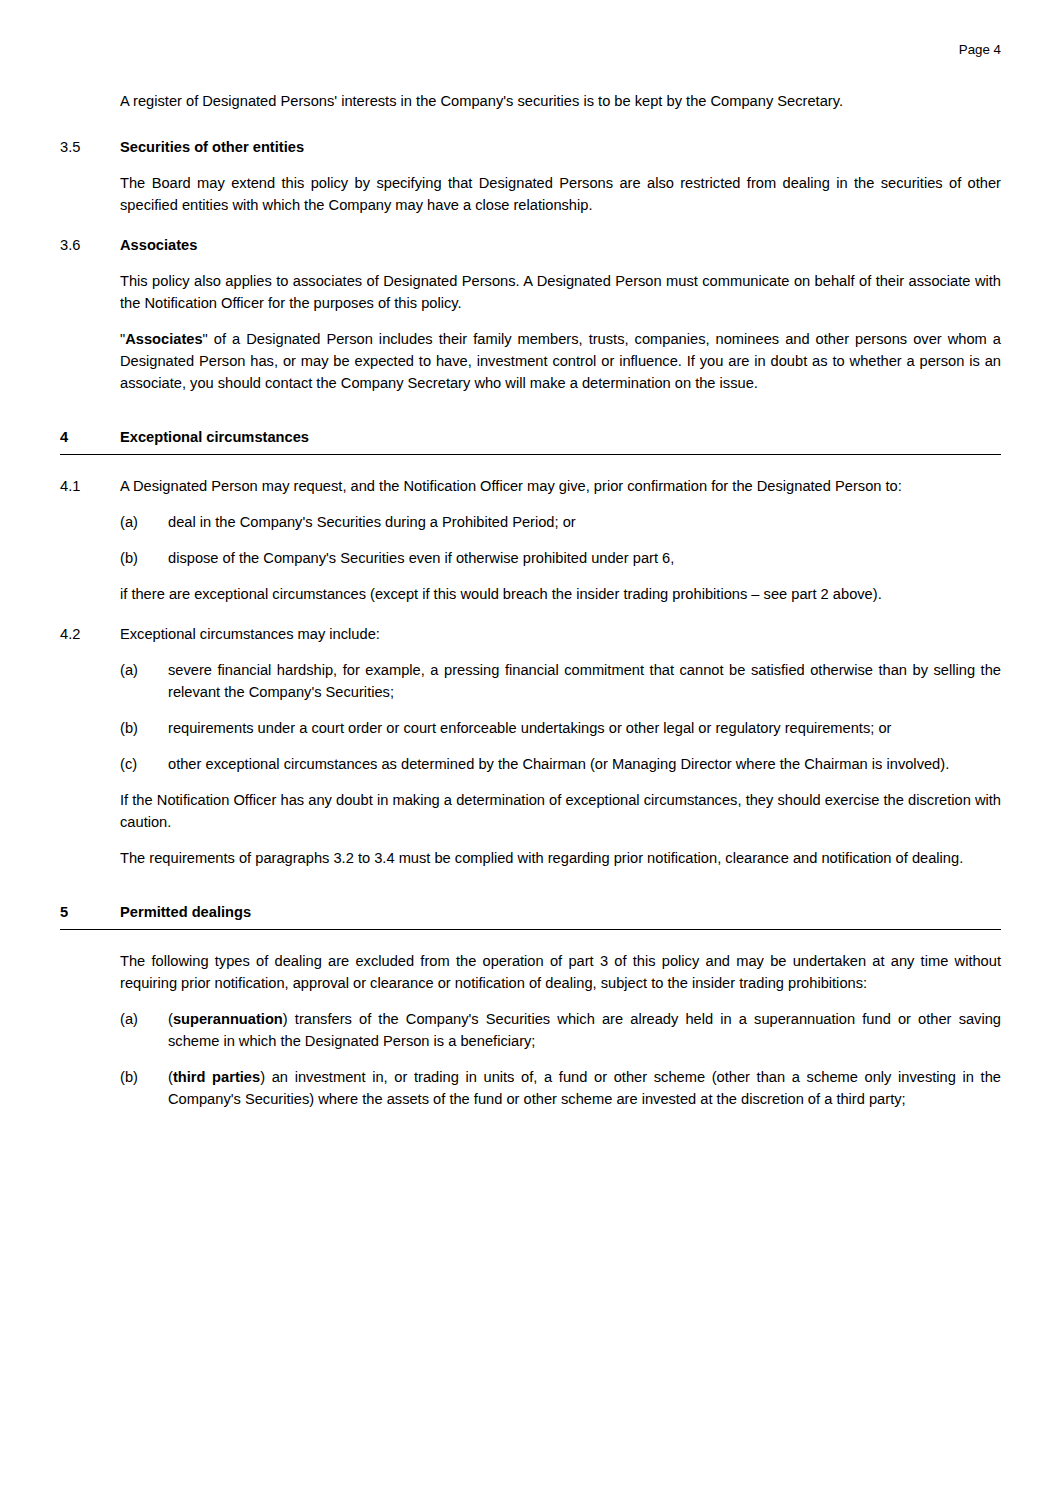Page 4
A register of Designated Persons' interests in the Company's securities is to be kept by the Company Secretary.
3.5
Securities of other entities
The Board may extend this policy by specifying that Designated Persons are also restricted from dealing in the securities of other specified entities with which the Company may have a close relationship.
3.6
Associates
This policy also applies to associates of Designated Persons. A Designated Person must communicate on behalf of their associate with the Notification Officer for the purposes of this policy.
"Associates" of a Designated Person includes their family members, trusts, companies, nominees and other persons over whom a Designated Person has, or may be expected to have, investment control or influence. If you are in doubt as to whether a person is an associate, you should contact the Company Secretary who will make a determination on the issue.
4 Exceptional circumstances
4.1
A Designated Person may request, and the Notification Officer may give, prior confirmation for the Designated Person to:
(a)
deal in the Company's Securities during a Prohibited Period; or
(b)
dispose of the Company's Securities even if otherwise prohibited under part 6,
if there are exceptional circumstances (except if this would breach the insider trading prohibitions – see part 2 above).
4.2
Exceptional circumstances may include:
(a)
severe financial hardship, for example, a pressing financial commitment that cannot be satisfied otherwise than by selling the relevant the Company's Securities;
(b)
requirements under a court order or court enforceable undertakings or other legal or regulatory requirements; or
(c)
other exceptional circumstances as determined by the Chairman (or Managing Director where the Chairman is involved).
If the Notification Officer has any doubt in making a determination of exceptional circumstances, they should exercise the discretion with caution.
The requirements of paragraphs 3.2 to 3.4 must be complied with regarding prior notification, clearance and notification of dealing.
5 Permitted dealings
The following types of dealing are excluded from the operation of part 3 of this policy and may be undertaken at any time without requiring prior notification, approval or clearance or notification of dealing, subject to the insider trading prohibitions:
(a)
(superannuation) transfers of the Company's Securities which are already held in a superannuation fund or other saving scheme in which the Designated Person is a beneficiary;
(b)
(third parties) an investment in, or trading in units of, a fund or other scheme (other than a scheme only investing in the Company's Securities) where the assets of the fund or other scheme are invested at the discretion of a third party;